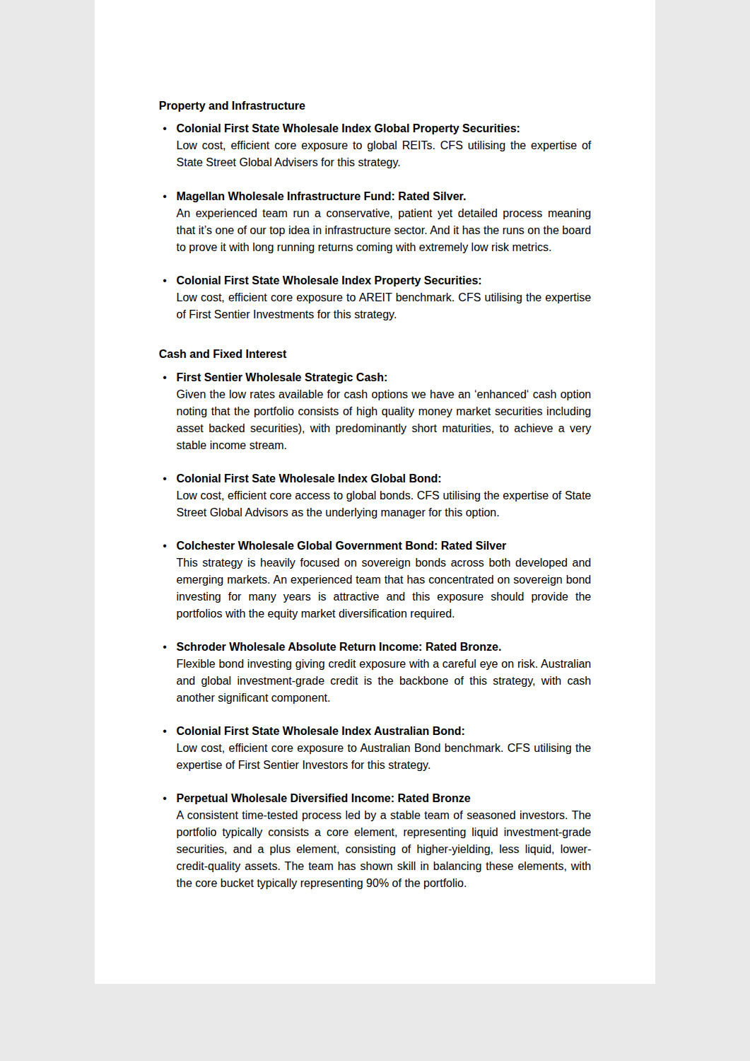Property and Infrastructure
Colonial First State Wholesale Index Global Property Securities:
Low cost, efficient core exposure to global REITs. CFS utilising the expertise of State Street Global Advisers for this strategy.
Magellan Wholesale Infrastructure Fund: Rated Silver.
An experienced team run a conservative, patient yet detailed process meaning that it’s one of our top idea in infrastructure sector. And it has the runs on the board to prove it with long running returns coming with extremely low risk metrics.
Colonial First State Wholesale Index Property Securities:
Low cost, efficient core exposure to AREIT benchmark. CFS utilising the expertise of First Sentier Investments for this strategy.
Cash and Fixed Interest
First Sentier Wholesale Strategic Cash:
Given the low rates available for cash options we have an ‘enhanced‘ cash option noting that the portfolio consists of high quality money market securities including asset backed securities), with predominantly short maturities, to achieve a very stable income stream.
Colonial First Sate Wholesale Index Global Bond:
Low cost, efficient core access to global bonds. CFS utilising the expertise of State Street Global Advisors as the underlying manager for this option.
Colchester Wholesale Global Government Bond: Rated Silver
This strategy is heavily focused on sovereign bonds across both developed and emerging markets. An experienced team that has concentrated on sovereign bond investing for many years is attractive and this exposure should provide the portfolios with the equity market diversification required.
Schroder Wholesale Absolute Return Income: Rated Bronze.
Flexible bond investing giving credit exposure with a careful eye on risk. Australian and global investment-grade credit is the backbone of this strategy, with cash another significant component.
Colonial First State Wholesale Index Australian Bond:
Low cost, efficient core exposure to Australian Bond benchmark. CFS utilising the expertise of First Sentier Investors for this strategy.
Perpetual Wholesale Diversified Income: Rated Bronze
A consistent time-tested process led by a stable team of seasoned investors. The portfolio typically consists a core element, representing liquid investment-grade securities, and a plus element, consisting of higher-yielding, less liquid, lower-credit-quality assets. The team has shown skill in balancing these elements, with the core bucket typically representing 90% of the portfolio.